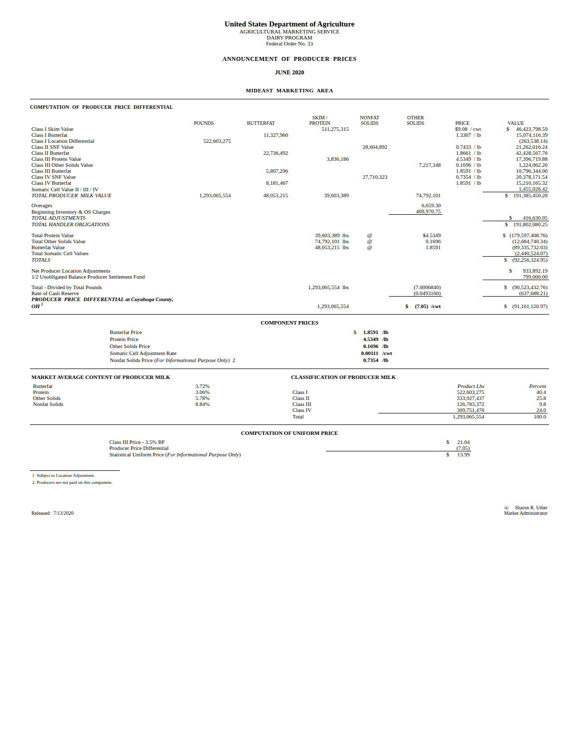United States Department of Agriculture
AGRICULTURAL MARKETING SERVICE
DAIRY PROGRAM
Federal Order No. 33
ANNOUNCEMENT OF PRODUCER PRICES
JUNE 2020
MIDEAST MARKETING AREA
COMPUTATION OF PRODUCER PRICE DIFFERENTIAL
| | | | SKIM / | NONFAT | OTHER | | |
| | POUNDS | BUTTERFAT | PROTEIN | SOLIDS | SOLIDS | PRICE | VALUE |
| Class I Skim Value | | | 511,275,315 | | | $9.08 / cwt | $ 46,423,798.59 |
| Class I Butterfat | | 11,327,960 | | | | 1.3307 / lb | 15,074,116.39 |
| Class I Location Differential | 522,603,275 | | | | | | (263,538.14) |
| Class II SNF Value | | | | 28,604,892 | | 0.7433 / lb | 21,262,016.24 |
| Class II Butterfat | | 22,736,492 | | | | 1.8661 / lb | 42,428,567.76 |
| Class III Protein Value | | | 3,836,186 | | | 4.5349 / lb | 17,396,719.88 |
| Class III Other Solids Value | | | | | 7,217,348 | 0.1696 / lb | 1,224,062.20 |
| Class III Butterfat | | 5,807,296 | | | | 1.8591 / lb | 10,796,344.00 |
| Class IV SNF Value | | | | 27,710,323 | | 0.7354 / lb | 20,378,171.54 |
| Class IV Butterfat | | 8,181,467 | | | | 1.8591 / lb | 15,210,165.32 |
| Somatic Cell Value II / III / IV | | | | | | | 1,455,026.42 |
| TOTAL PRODUCER MILK VALUE | 1,293,065,554 | 48,053,215 | 39,603,389 | | 74,792,101 | | $ 191,385,450.20 |
| Overages | | | | | 6,659.30 | | |
| Beginning Inventory & OS Charges | | | | | 409,970.75 | | |
| TOTAL ADJUSTMENTS | | | | | | | $ 416,630.05 |
| TOTAL HANDLER OBLIGATIONS | | | | | | | $ 191,802,080.25 |
| Total Protein Value | | | 39,603,389 lbs | @ | $4.5349 | | $ (179,597,408.76) |
| Total Other Solids Value | | | 74,792,101 lbs | @ | 0.1696 | | (12,684,740.34) |
| Butterfat Value | | | 48,053,215 lbs | @ | 1.8591 | | (89,335,732.03) |
| Total Somatic Cell Values | | | | | | | (2,440,524.07) |
| TOTALS | | | | | | | $ (92,256,324.95) |
| Net Producer Location Adjustments | | | | | | | $ 933,892.19 |
| 1/2 Unobligated Balance Producer Settlement Fund | | | | | | | 799,000.00 |
| Total - Divided by Total Pounds | | | 1,293,065,554 lbs | | (7.0006840) | | $ (90,523,432.76) |
| Rate of Cash Reserve | | | | | (0.0493160) | | (637,688.21) |
| PRODUCER PRICE DIFFERENTIAL at Cuyahoga County, OH 1 | | | 1,293,065,554 | | $ (7.05) /cwt | | $ (91,161,120.97) |
COMPONENT PRICES
| Butterfat Price | $ 1.8591 | /lb |
| Protein Price | 4.5349 | /lb |
| Other Solids Price | 0.1696 | /lb |
| Somatic Cell Adjustment Rate | 0.00111 | /cwt |
| Nonfat Solids Price ( For Informational Purpose Only ) 2 | 0.7354 | /lb |
| MARKET AVERAGE CONTENT OF PRODUCER MILK / Butterfat / 3.72% / / Protein / 3.06% / / Other Solids / 5.78% / / Nonfat Solids / 8.84% / | CLASSIFICATION OF PRODUCER MILK / / Product Lbs / Percent / / Class I / 522,603,275 / 40.4 / / Class II / 333,927,437 / 25.8 / / Class III / 126,783,372 / 9.8 / / Class IV / 309,751,470 / 24.0 / / Total / 1,293,065,554 / 100.0 / |
COMPUTATION OF UNIFORM PRICE
| Class III Price - 3.5% BF | $ 21.04 |
| Producer Price Differential | (7.05) |
| Statistical Uniform Price ( For Informational Purpose Only ) | $ 13.99 |
1 Subject to Location Adjustment.
2 Producers are not paid on this component.
| | /s/ Sharon R. Uther |
| Released: 7/13/2020 | Market Administrator |